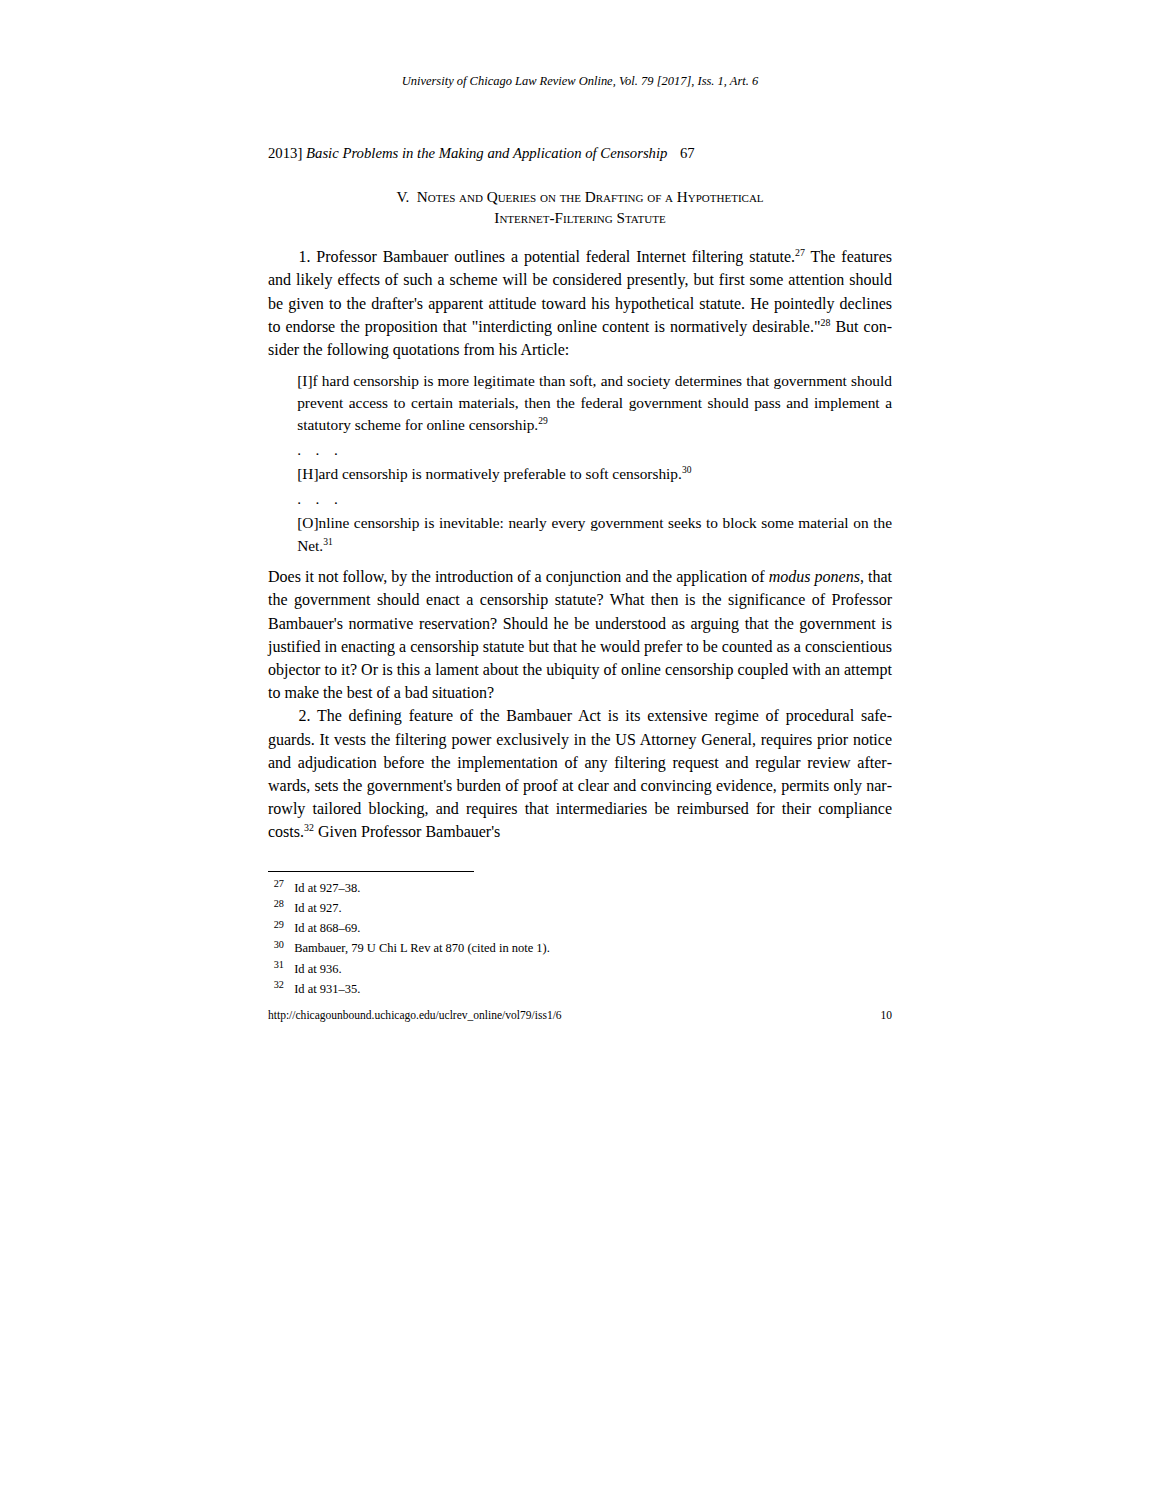University of Chicago Law Review Online, Vol. 79 [2017], Iss. 1, Art. 6
2013] Basic Problems in the Making and Application of Censorship 67
V. Notes and Queries on the Drafting of a Hypothetical Internet-Filtering Statute
1. Professor Bambauer outlines a potential federal Internet filtering statute.27 The features and likely effects of such a scheme will be considered presently, but first some attention should be given to the drafter's apparent attitude toward his hypothetical statute. He pointedly declines to endorse the proposition that "interdicting online content is normatively desirable."28 But consider the following quotations from his Article:
[I]f hard censorship is more legitimate than soft, and society determines that government should prevent access to certain materials, then the federal government should pass and implement a statutory scheme for online censorship.29
. . .
[H]ard censorship is normatively preferable to soft censorship.30
. . .
[O]nline censorship is inevitable: nearly every government seeks to block some material on the Net.31
Does it not follow, by the introduction of a conjunction and the application of modus ponens, that the government should enact a censorship statute? What then is the significance of Professor Bambauer's normative reservation? Should he be understood as arguing that the government is justified in enacting a censorship statute but that he would prefer to be counted as a conscientious objector to it? Or is this a lament about the ubiquity of online censorship coupled with an attempt to make the best of a bad situation?
2. The defining feature of the Bambauer Act is its extensive regime of procedural safeguards. It vests the filtering power exclusively in the US Attorney General, requires prior notice and adjudication before the implementation of any filtering request and regular review afterwards, sets the government's burden of proof at clear and convincing evidence, permits only narrowly tailored blocking, and requires that intermediaries be reimbursed for their compliance costs.32 Given Professor Bambauer's
27 Id at 927–38.
28 Id at 927.
29 Id at 868–69.
30 Bambauer, 79 U Chi L Rev at 870 (cited in note 1).
31 Id at 936.
32 Id at 931–35.
http://chicagounbound.uchicago.edu/uclrev_online/vol79/iss1/6 10